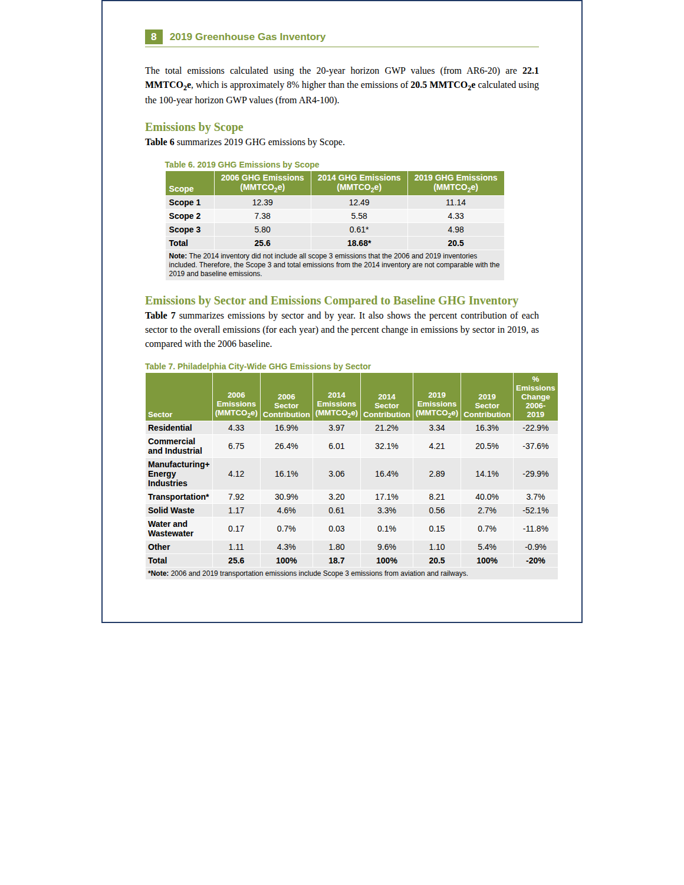8 2019 Greenhouse Gas Inventory
The total emissions calculated using the 20-year horizon GWP values (from AR6-20) are 22.1 MMTCO2e, which is approximately 8% higher than the emissions of 20.5 MMTCO2e calculated using the 100-year horizon GWP values (from AR4-100).
Emissions by Scope
Table 6 summarizes 2019 GHG emissions by Scope.
Table 6. 2019 GHG Emissions by Scope
| Scope | 2006 GHG Emissions (MMTCO 2 e) | 2014 GHG Emissions (MMTCO 2 e) | 2019 GHG Emissions (MMTCO 2 e) |
| --- | --- | --- | --- |
| Scope 1 | 12.39 | 12.49 | 11.14 |
| Scope 2 | 7.38 | 5.58 | 4.33 |
| Scope 3 | 5.80 | 0.61* | 4.98 |
| Total | 25.6 | 18.68* | 20.5 |
| Note: The 2014 inventory did not include all scope 3 emissions that the 2006 and 2019 inventories included. Therefore, the Scope 3 and total emissions from the 2014 inventory are not comparable with the 2019 and baseline emissions. |
Emissions by Sector and Emissions Compared to Baseline GHG Inventory
Table 7 summarizes emissions by sector and by year. It also shows the percent contribution of each sector to the overall emissions (for each year) and the percent change in emissions by sector in 2019, as compared with the 2006 baseline.
Table 7. Philadelphia City-Wide GHG Emissions by Sector
| Sector | 2006 Emissions (MMTCO 2 e) | 2006 Sector Contribution | 2014 Emissions (MMTCO 2 e) | 2014 Sector Contribution | 2019 Emissions (MMTCO 2 e) | 2019 Sector Contribution | % Emissions Change 2006- 2019 |
| --- | --- | --- | --- | --- | --- | --- | --- |
| Residential | 4.33 | 16.9% | 3.97 | 21.2% | 3.34 | 16.3% | -22.9% |
| Commercial and Industrial | 6.75 | 26.4% | 6.01 | 32.1% | 4.21 | 20.5% | -37.6% |
| Manufacturing+ Energy Industries | 4.12 | 16.1% | 3.06 | 16.4% | 2.89 | 14.1% | -29.9% |
| Transportation* | 7.92 | 30.9% | 3.20 | 17.1% | 8.21 | 40.0% | 3.7% |
| Solid Waste | 1.17 | 4.6% | 0.61 | 3.3% | 0.56 | 2.7% | -52.1% |
| Water and Wastewater | 0.17 | 0.7% | 0.03 | 0.1% | 0.15 | 0.7% | -11.8% |
| Other | 1.11 | 4.3% | 1.80 | 9.6% | 1.10 | 5.4% | -0.9% |
| Total | 25.6 | 100% | 18.7 | 100% | 20.5 | 100% | -20% |
| *Note: 2006 and 2019 transportation emissions include Scope 3 emissions from aviation and railways. |